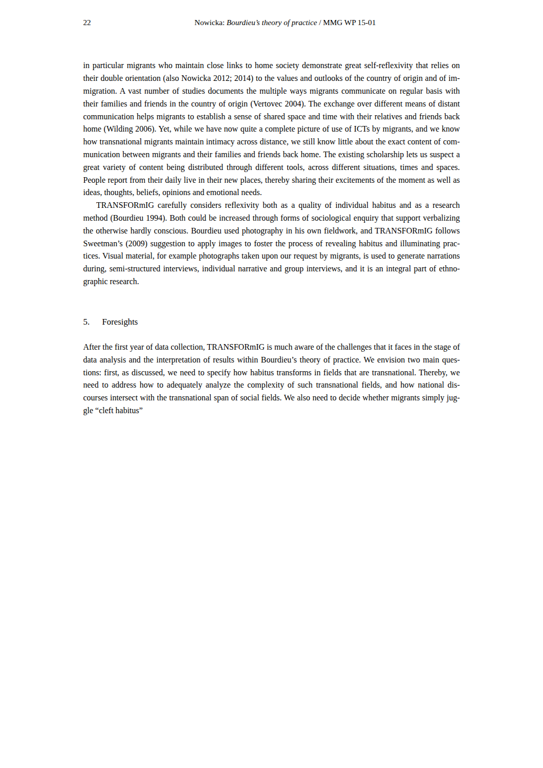22 Nowicka: Bourdieu’s theory of practice / MMG WP 15-01
in particular migrants who maintain close links to home society demonstrate great self-reflexivity that relies on their double orientation (also Nowicka 2012; 2014) to the values and outlooks of the country of origin and of immigration. A vast number of studies documents the multiple ways migrants communicate on regular basis with their families and friends in the country of origin (Vertovec 2004). The exchange over different means of distant communication helps migrants to establish a sense of shared space and time with their relatives and friends back home (Wilding 2006). Yet, while we have now quite a complete picture of use of ICTs by migrants, and we know how transnational migrants maintain intimacy across distance, we still know little about the exact content of communication between migrants and their families and friends back home. The existing scholarship lets us suspect a great variety of content being distributed through different tools, across different situations, times and spaces. People report from their daily live in their new places, thereby sharing their excitements of the moment as well as ideas, thoughts, beliefs, opinions and emotional needs.
TRANSFORmIG carefully considers reflexivity both as a quality of individual habitus and as a research method (Bourdieu 1994). Both could be increased through forms of sociological enquiry that support verbalizing the otherwise hardly conscious. Bourdieu used photography in his own fieldwork, and TRANSFORmIG follows Sweetman’s (2009) suggestion to apply images to foster the process of revealing habitus and illuminating practices. Visual material, for example photographs taken upon our request by migrants, is used to generate narrations during, semi-structured interviews, individual narrative and group interviews, and it is an integral part of ethnographic research.
5. Foresights
After the first year of data collection, TRANSFORmIG is much aware of the challenges that it faces in the stage of data analysis and the interpretation of results within Bourdieu’s theory of practice. We envision two main questions: first, as discussed, we need to specify how habitus transforms in fields that are transnational. Thereby, we need to address how to adequately analyze the complexity of such transnational fields, and how national discourses intersect with the transnational span of social fields. We also need to decide whether migrants simply juggle “cleft habitus”